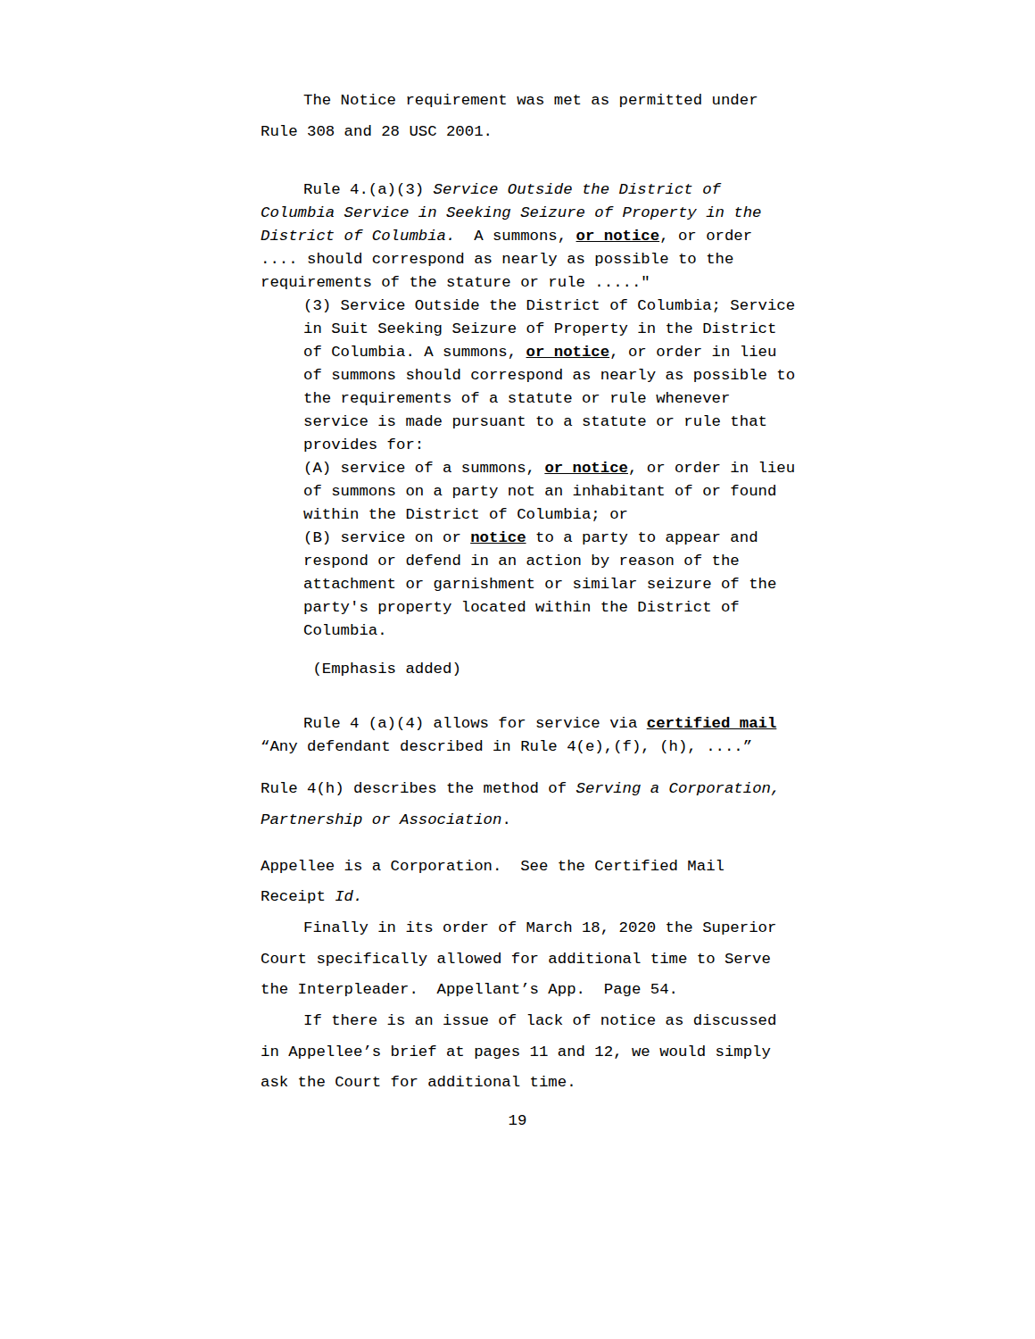The Notice requirement was met as permitted under Rule 308 and 28 USC 2001.
Rule 4.(a)(3) Service Outside the District of Columbia Service in Seeking Seizure of Property in the District of Columbia. A summons, or notice, or order .... should correspond as nearly as possible to the requirements of the stature or rule ....."
(3) Service Outside the District of Columbia; Service in Suit Seeking Seizure of Property in the District of Columbia. A summons, or notice, or order in lieu of summons should correspond as nearly as possible to the requirements of a statute or rule whenever service is made pursuant to a statute or rule that provides for:
(A) service of a summons, or notice, or order in lieu of summons on a party not an inhabitant of or found within the District of Columbia; or
(B) service on or notice to a party to appear and respond or defend in an action by reason of the attachment or garnishment or similar seizure of the party's property located within the District of Columbia.
(Emphasis added)
Rule 4 (a)(4) allows for service via certified mail “Any defendant described in Rule 4(e),(f), (h), ....”
Rule 4(h) describes the method of Serving a Corporation, Partnership or Association.
Appellee is a Corporation. See the Certified Mail Receipt Id.
Finally in its order of March 18, 2020 the Superior Court specifically allowed for additional time to Serve the Interpleader. Appellant’s App. Page 54.
If there is an issue of lack of notice as discussed in Appellee’s brief at pages 11 and 12, we would simply ask the Court for additional time.
19